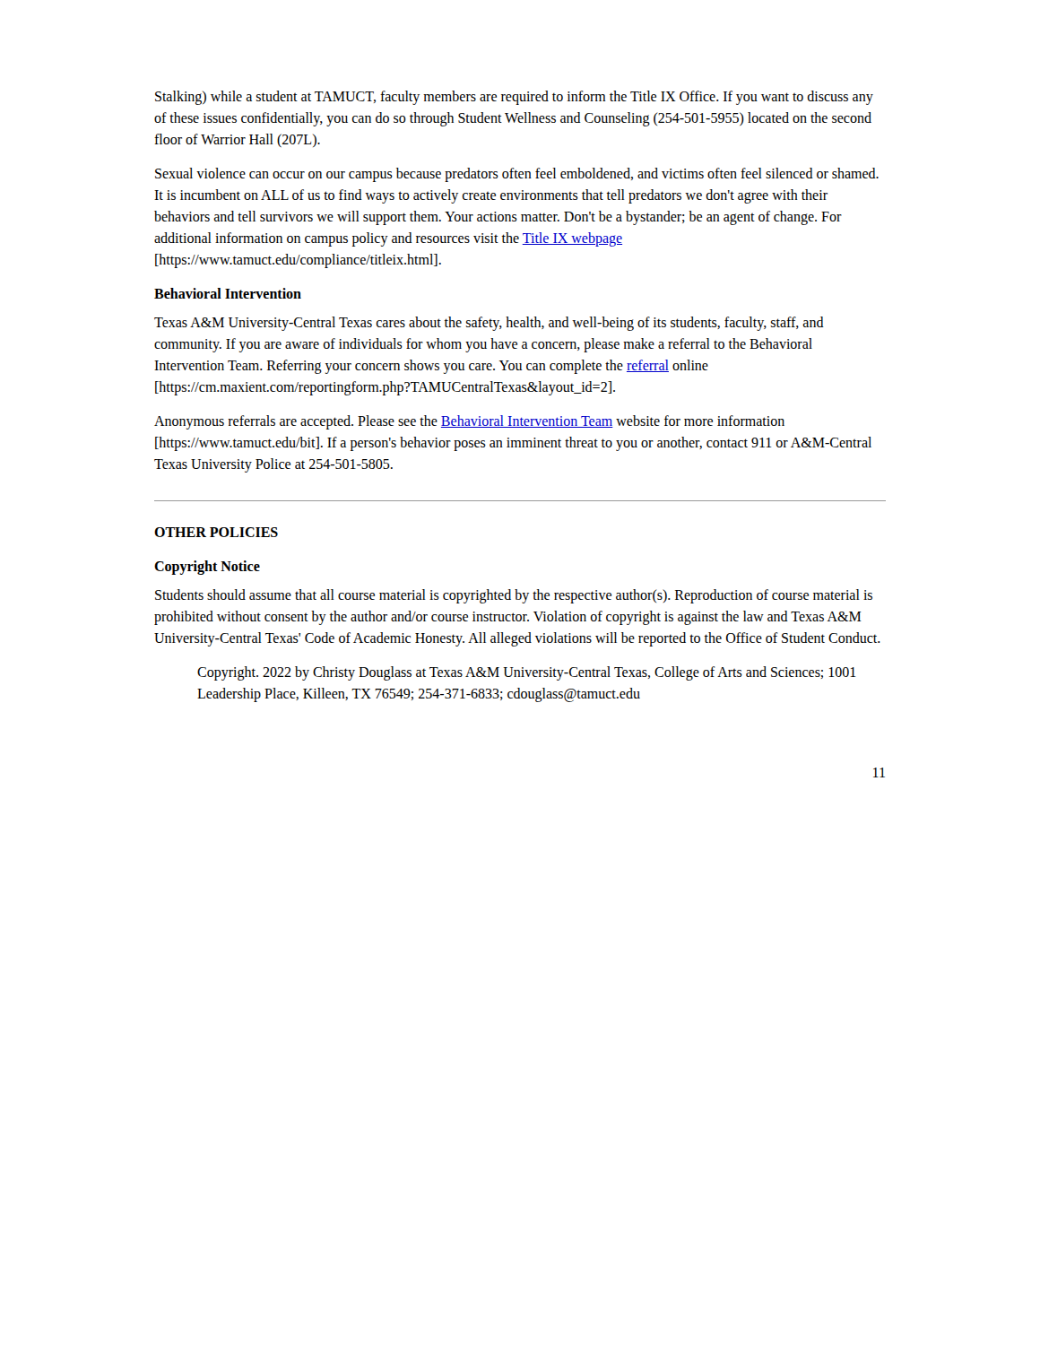Stalking) while a student at TAMUCT, faculty members are required to inform the Title IX Office. If you want to discuss any of these issues confidentially, you can do so through Student Wellness and Counseling (254-501-5955) located on the second floor of Warrior Hall (207L).
Sexual violence can occur on our campus because predators often feel emboldened, and victims often feel silenced or shamed. It is incumbent on ALL of us to find ways to actively create environments that tell predators we don't agree with their behaviors and tell survivors we will support them. Your actions matter. Don't be a bystander; be an agent of change. For additional information on campus policy and resources visit the Title IX webpage [https://www.tamuct.edu/compliance/titleix.html].
Behavioral Intervention
Texas A&M University-Central Texas cares about the safety, health, and well-being of its students, faculty, staff, and community. If you are aware of individuals for whom you have a concern, please make a referral to the Behavioral Intervention Team. Referring your concern shows you care. You can complete the referral online [https://cm.maxient.com/reportingform.php?TAMUCentralTexas&layout_id=2].
Anonymous referrals are accepted. Please see the Behavioral Intervention Team website for more information [https://www.tamuct.edu/bit]. If a person's behavior poses an imminent threat to you or another, contact 911 or A&M-Central Texas University Police at 254-501-5805.
OTHER POLICIES
Copyright Notice
Students should assume that all course material is copyrighted by the respective author(s). Reproduction of course material is prohibited without consent by the author and/or course instructor. Violation of copyright is against the law and Texas A&M University-Central Texas' Code of Academic Honesty. All alleged violations will be reported to the Office of Student Conduct.
Copyright. 2022 by Christy Douglass at Texas A&M University-Central Texas, College of Arts and Sciences; 1001 Leadership Place, Killeen, TX 76549; 254-371-6833; cdouglass@tamuct.edu
11